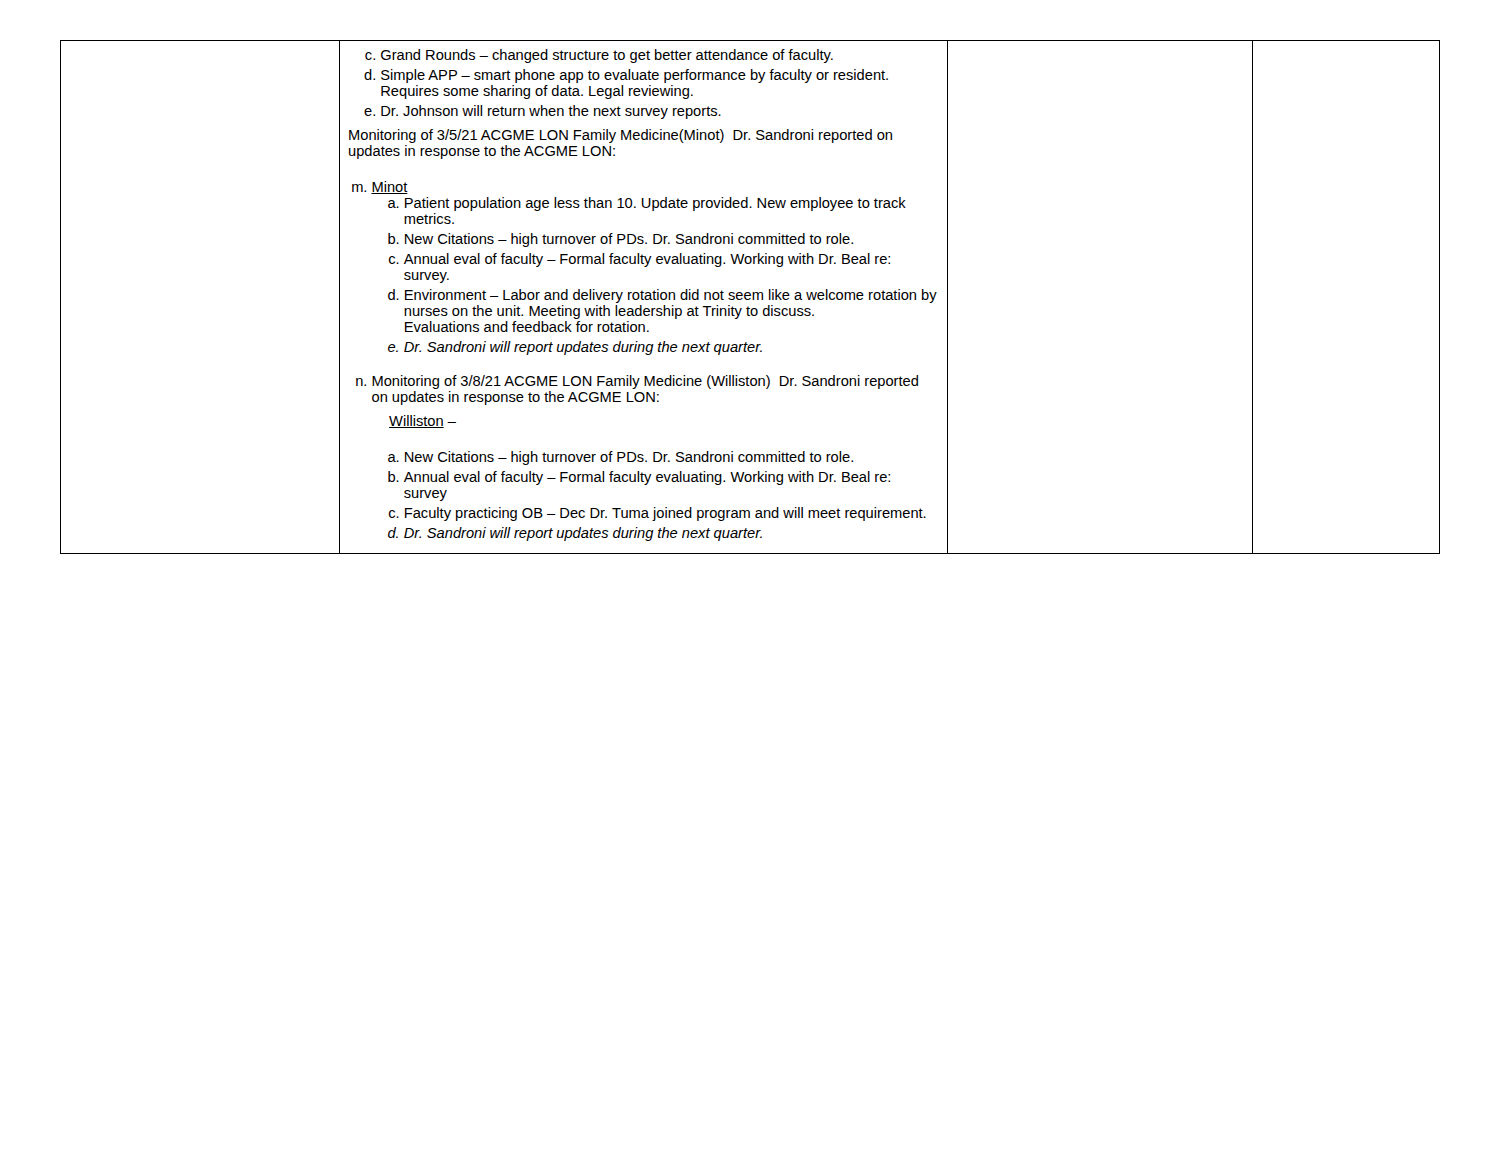| | Grand Rounds – changed structure to get better attendance of faculty. Simple APP – smart phone app to evaluate performance by faculty or resident. Requires some sharing of data. Legal reviewing. Dr. Johnson will return when the next survey reports. Monitoring of 3/5/21 ACGME LON Family Medicine(Minot) Dr. Sandroni reported on updates in response to the ACGME LON: Minot Patient population age less than 10. Update provided. New employee to track metrics. New Citations – high turnover of PDs. Dr. Sandroni committed to role. Annual eval of faculty – Formal faculty evaluating. Working with Dr. Beal re: survey. Environment – Labor and delivery rotation did not seem like a welcome rotation by nurses on the unit. Meeting with leadership at Trinity to discuss. Evaluations and feedback for rotation. Dr. Sandroni will report updates during the next quarter. Monitoring of 3/8/21 ACGME LON Family Medicine (Williston) Dr. Sandroni reported on updates in response to the ACGME LON: Williston – New Citations – high turnover of PDs. Dr. Sandroni committed to role. Annual eval of faculty – Formal faculty evaluating. Working with Dr. Beal re: survey Faculty practicing OB – Dec Dr. Tuma joined program and will meet requirement. Dr. Sandroni will report updates during the next quarter. | | |